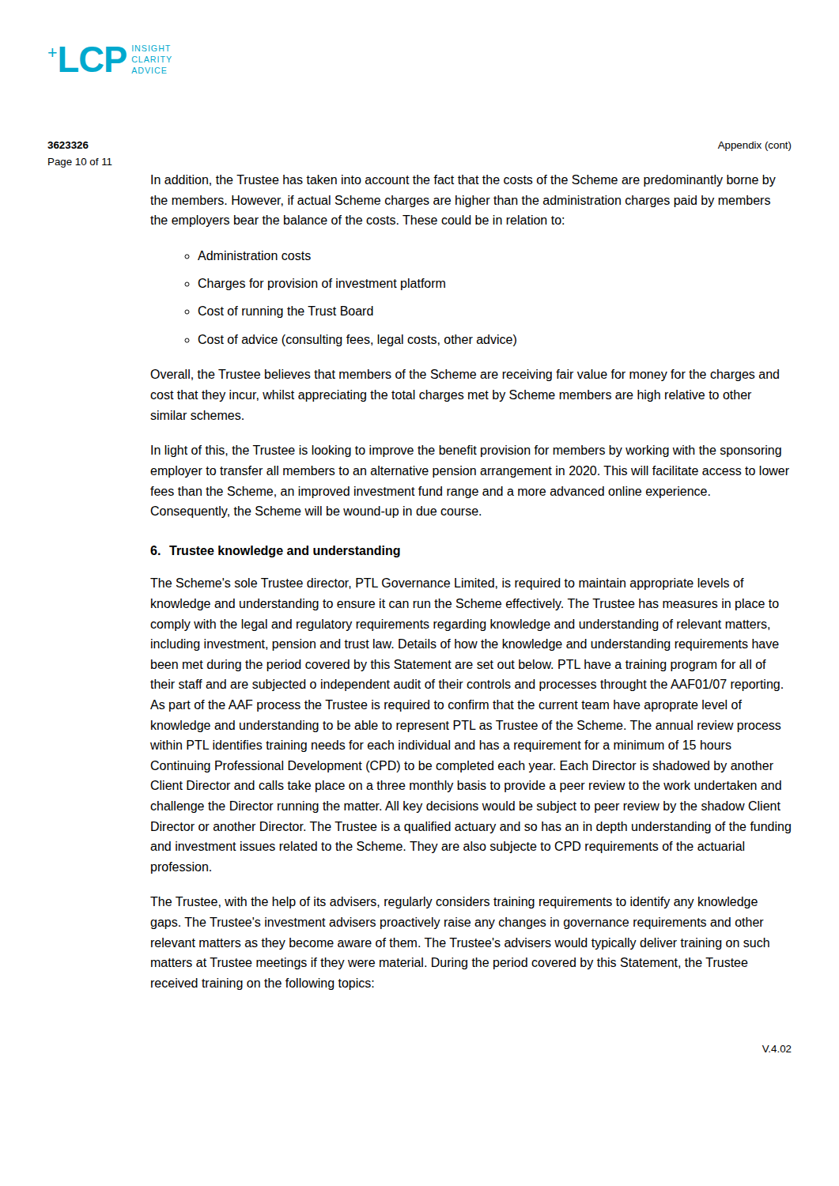+LCP Insight
Clarity
Advice
3623326
Page 10 of 11
Appendix (cont)
In addition, the Trustee has taken into account the fact that the costs of the Scheme are predominantly borne by the members. However, if actual Scheme charges are higher than the administration charges paid by members the employers bear the balance of the costs. These could be in relation to:
Administration costs
Charges for provision of investment platform
Cost of running the Trust Board
Cost of advice (consulting fees, legal costs, other advice)
Overall, the Trustee believes that members of the Scheme are receiving fair value for money for the charges and cost that they incur, whilst appreciating the total charges met by Scheme members are high relative to other similar schemes.
In light of this, the Trustee is looking to improve the benefit provision for members by working with the sponsoring employer to transfer all members to an alternative pension arrangement in 2020. This will facilitate access to lower fees than the Scheme, an improved investment fund range and a more advanced online experience. Consequently, the Scheme will be wound-up in due course.
6. Trustee knowledge and understanding
The Scheme's sole Trustee director, PTL Governance Limited, is required to maintain appropriate levels of knowledge and understanding to ensure it can run the Scheme effectively. The Trustee has measures in place to comply with the legal and regulatory requirements regarding knowledge and understanding of relevant matters, including investment, pension and trust law. Details of how the knowledge and understanding requirements have been met during the period covered by this Statement are set out below. PTL have a training program for all of their staff and are subjected o independent audit of their controls and processes throught the AAF01/07 reporting. As part of the AAF process the Trustee is required to confirm that the current team have aproprate level of knowledge and understanding to be able to represent PTL as Trustee of the Scheme. The annual review process within PTL identifies training needs for each individual and has a requirement for a minimum of 15 hours Continuing Professional Development (CPD) to be completed each year. Each Director is shadowed by another Client Director and calls take place on a three monthly basis to provide a peer review to the work undertaken and challenge the Director running the matter. All key decisions would be subject to peer review by the shadow Client Director or another Director. The Trustee is a qualified actuary and so has an in depth understanding of the funding and investment issues related to the Scheme. They are also subjecte to CPD requirements of the actuarial profession.
The Trustee, with the help of its advisers, regularly considers training requirements to identify any knowledge gaps. The Trustee's investment advisers proactively raise any changes in governance requirements and other relevant matters as they become aware of them. The Trustee's advisers would typically deliver training on such matters at Trustee meetings if they were material. During the period covered by this Statement, the Trustee received training on the following topics:
V.4.02